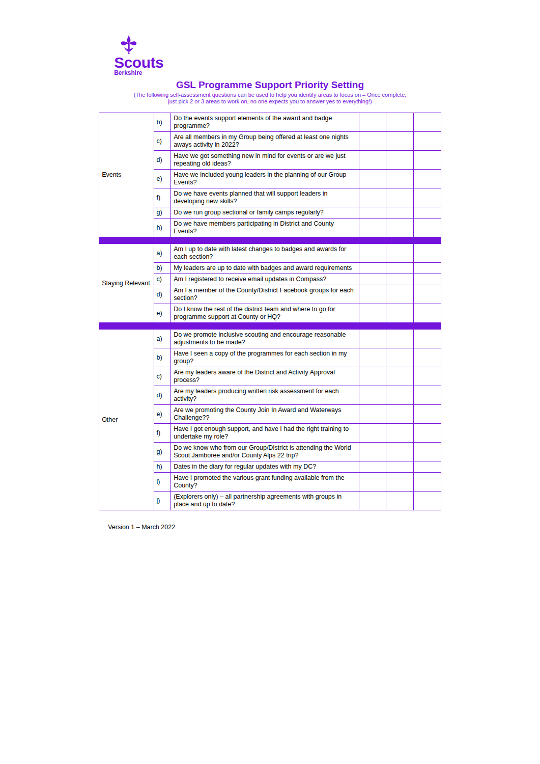Scouts
Berkshire
GSL Programme Support Priority Setting
(The following self-assessment questions can be used to help you identify areas to focus on – Once complete,
just pick 2 or 3 areas to work on, no one expects you to answer yes to everything!)
| Events | b) | Do the events support elements of the award and badge programme? | | | |
| c) | Are all members in my Group being offered at least one nights aways activity in 2022? | | | |
| d) | Have we got something new in mind for events or are we just repeating old ideas? | | | |
| e) | Have we included young leaders in the planning of our Group Events? | | | |
| f) | Do we have events planned that will support leaders in developing new skills? | | | |
| g) | Do we run group sectional or family camps regularly? | | | |
| h) | Do we have members participating in District and County Events? | | | |
| Staying Relevant | a) | Am I up to date with latest changes to badges and awards for each section? | | | |
| b) | My leaders are up to date with badges and award requirements | | | |
| c) | Am I registered to receive email updates in Compass? | | | |
| d) | Am I a member of the County/District Facebook groups for each section? | | | |
| e) | Do I know the rest of the district team and where to go for programme support at County or HQ? | | | |
| Other | a) | Do we promote inclusive scouting and encourage reasonable adjustments to be made? | | | |
| b) | Have I seen a copy of the programmes for each section in my group? | | | |
| c) | Are my leaders aware of the District and Activity Approval process? | | | |
| d) | Are my leaders producing written risk assessment for each activity? | | | |
| e) | Are we promoting the County Join In Award and Waterways Challenge?? | | | |
| f) | Have I got enough support, and have I had the right training to undertake my role? | | | |
| g) | Do we know who from our Group/District is attending the World Scout Jamboree and/or County Alps 22 trip? | | | |
| h) | Dates in the diary for regular updates with my DC? | | | |
| i) | Have I promoted the various grant funding available from the County? | | | |
| j) | (Explorers only) – all partnership agreements with groups in place and up to date? | | | |
Version 1 – March 2022